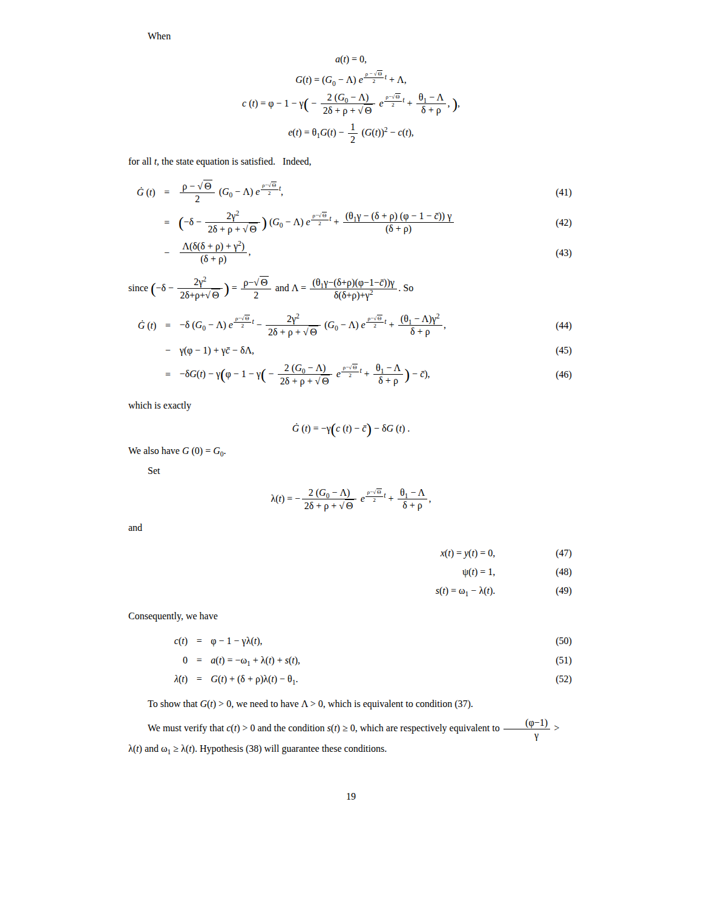When
a(t) = 0,
G(t) = (G0 − Λ) eρ − √Θ 2 t + Λ,
c (t) = φ − 1 − γ( − 2 (G0 − Λ) 2δ + ρ + √Θ eρ−√Θ 2 t + θ1 − Λ δ + ρ, ),
e(t) = θ1G(t) − 12 (G(t))2 − c(t),
for all t, the state equation is satisfied. Indeed,
| Ġ ( t ) | = | ρ − √ Θ 2 ( G 0 − Λ) e ρ− √ Θ 2 t , | (41) |
| | = | ( −δ − 2γ 2 2δ + ρ + √ Θ ) ( G 0 − Λ) e ρ− √ Θ 2 t + (θ 1 γ − (δ + ρ) (φ − 1 − c̄ )) γ (δ + ρ) | (42) |
| | − | Λ(δ(δ + ρ) + γ 2 ) (δ + ρ) , | (43) |
since (−δ − 2γ22δ+ρ+√Θ) = ρ−√Θ 2 and Λ = (θ1γ−(δ+ρ)(φ−1−c̄))γ δ(δ+ρ)+γ2. So
| Ġ ( t ) | = | −δ ( G 0 − Λ) e ρ− √ Θ 2 t − 2γ 2 2δ + ρ + √ Θ ( G 0 − Λ) e ρ− √ Θ 2 t + (θ 1 − Λ)γ 2 δ + ρ , | (44) |
| | − | γ(φ − 1) + γ c̄ − δΛ, | (45) |
| | = | −δ G ( t ) − γ ( φ − 1 − γ ( − 2 ( G 0 − Λ) 2δ + ρ + √ Θ e ρ− √ Θ 2 t + θ 1 − Λ δ + ρ ) − c̄ ), | (46) |
which is exactly
Ġ (t) = −γ(c (t) − c̄) − δG (t) .
We also have G (0) = G0.
Set
λ(t) = −2 (G0 − Λ) 2δ + ρ + √Θ eρ−√Θ 2 t + θ1 − Λ δ + ρ,
and
| x ( t ) = y ( t ) = 0, | | | (47) |
| ψ( t ) = 1, | | | (48) |
| s ( t ) = ω 1 − λ( t ). | | | (49) |
Consequently, we have
| c ( t ) | = | φ − 1 − γλ( t ), | (50) |
| 0 | = | a ( t ) = −ω 1 + λ( t ) + s ( t ), | (51) |
| λ̇ ( t ) | = | G ( t ) + (δ + ρ)λ( t ) − θ 1 . | (52) |
To show that G(t) > 0, we need to have Λ > 0, which is equivalent to condition (37).
We must verify that c(t) > 0 and the condition s(t) ≥ 0, which are respectively equivalent to (φ−1) γ > λ(t) and ω1 ≥ λ(t). Hypothesis (38) will guarantee these conditions.
19